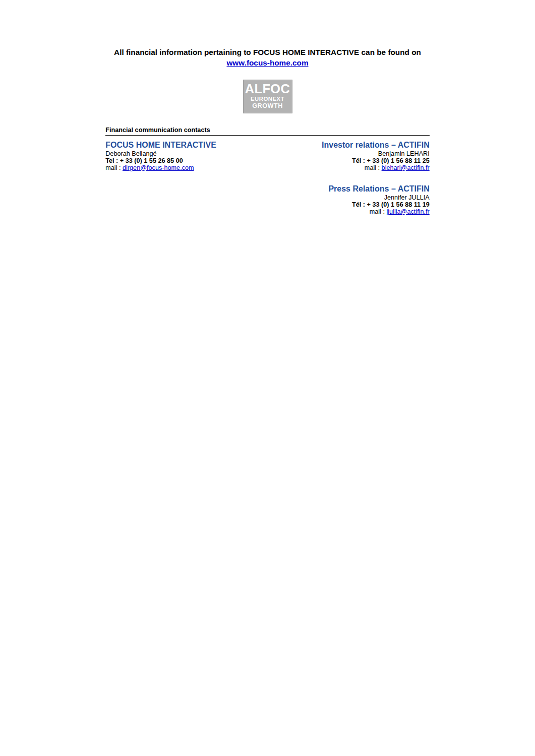All financial information pertaining to FOCUS HOME INTERACTIVE can be found on
www.focus-home.com
ALFOC
EURONEXT
GROWTH
Financial communication contacts
| FOCUS HOME INTERACTIVE Deborah Bellangé Tel : + 33 (0) 1 55 26 85 00 mail : dirgen@focus-home.com | Investor relations – ACTIFIN Benjamin LEHARI Tél : + 33 (0) 1 56 88 11 25 mail : blehari@actifin.fr Press Relations – ACTIFIN Jennifer JULLIA Tél : + 33 (0) 1 56 88 11 19 mail : jjullia@actifin.fr |